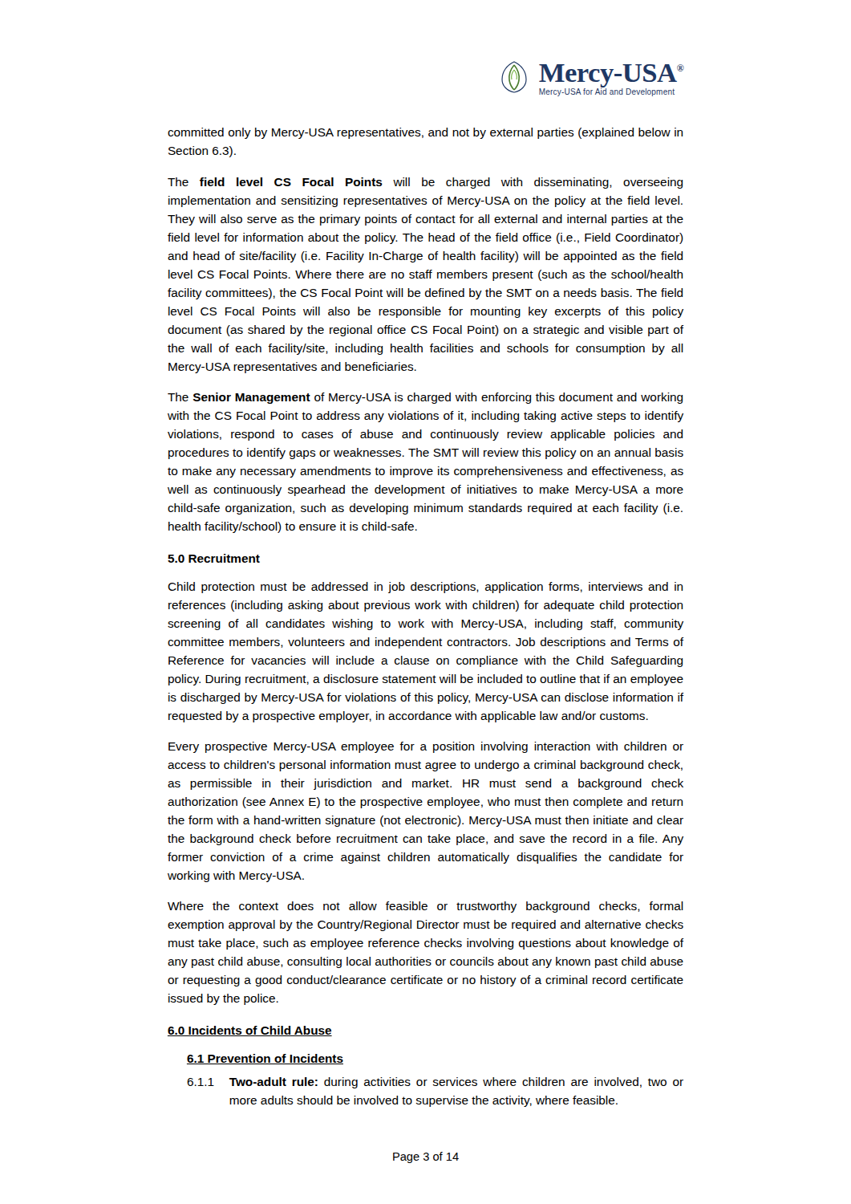Mercy-USA®
Mercy-USA for Aid and Development
committed only by Mercy-USA representatives, and not by external parties (explained below in Section 6.3).
The field level CS Focal Points will be charged with disseminating, overseeing implementation and sensitizing representatives of Mercy-USA on the policy at the field level. They will also serve as the primary points of contact for all external and internal parties at the field level for information about the policy. The head of the field office (i.e., Field Coordinator) and head of site/facility (i.e. Facility In-Charge of health facility) will be appointed as the field level CS Focal Points. Where there are no staff members present (such as the school/health facility committees), the CS Focal Point will be defined by the SMT on a needs basis. The field level CS Focal Points will also be responsible for mounting key excerpts of this policy document (as shared by the regional office CS Focal Point) on a strategic and visible part of the wall of each facility/site, including health facilities and schools for consumption by all Mercy-USA representatives and beneficiaries.
The Senior Management of Mercy-USA is charged with enforcing this document and working with the CS Focal Point to address any violations of it, including taking active steps to identify violations, respond to cases of abuse and continuously review applicable policies and procedures to identify gaps or weaknesses. The SMT will review this policy on an annual basis to make any necessary amendments to improve its comprehensiveness and effectiveness, as well as continuously spearhead the development of initiatives to make Mercy-USA a more child-safe organization, such as developing minimum standards required at each facility (i.e. health facility/school) to ensure it is child-safe.
5.0 Recruitment
Child protection must be addressed in job descriptions, application forms, interviews and in references (including asking about previous work with children) for adequate child protection screening of all candidates wishing to work with Mercy-USA, including staff, community committee members, volunteers and independent contractors. Job descriptions and Terms of Reference for vacancies will include a clause on compliance with the Child Safeguarding policy. During recruitment, a disclosure statement will be included to outline that if an employee is discharged by Mercy-USA for violations of this policy, Mercy-USA can disclose information if requested by a prospective employer, in accordance with applicable law and/or customs.
Every prospective Mercy-USA employee for a position involving interaction with children or access to children's personal information must agree to undergo a criminal background check, as permissible in their jurisdiction and market. HR must send a background check authorization (see Annex E) to the prospective employee, who must then complete and return the form with a hand-written signature (not electronic). Mercy-USA must then initiate and clear the background check before recruitment can take place, and save the record in a file. Any former conviction of a crime against children automatically disqualifies the candidate for working with Mercy-USA.
Where the context does not allow feasible or trustworthy background checks, formal exemption approval by the Country/Regional Director must be required and alternative checks must take place, such as employee reference checks involving questions about knowledge of any past child abuse, consulting local authorities or councils about any known past child abuse or requesting a good conduct/clearance certificate or no history of a criminal record certificate issued by the police.
6.0 Incidents of Child Abuse
6.1 Prevention of Incidents
6.1.1
Two-adult rule: during activities or services where children are involved, two or more adults should be involved to supervise the activity, where feasible.
Page 3 of 14